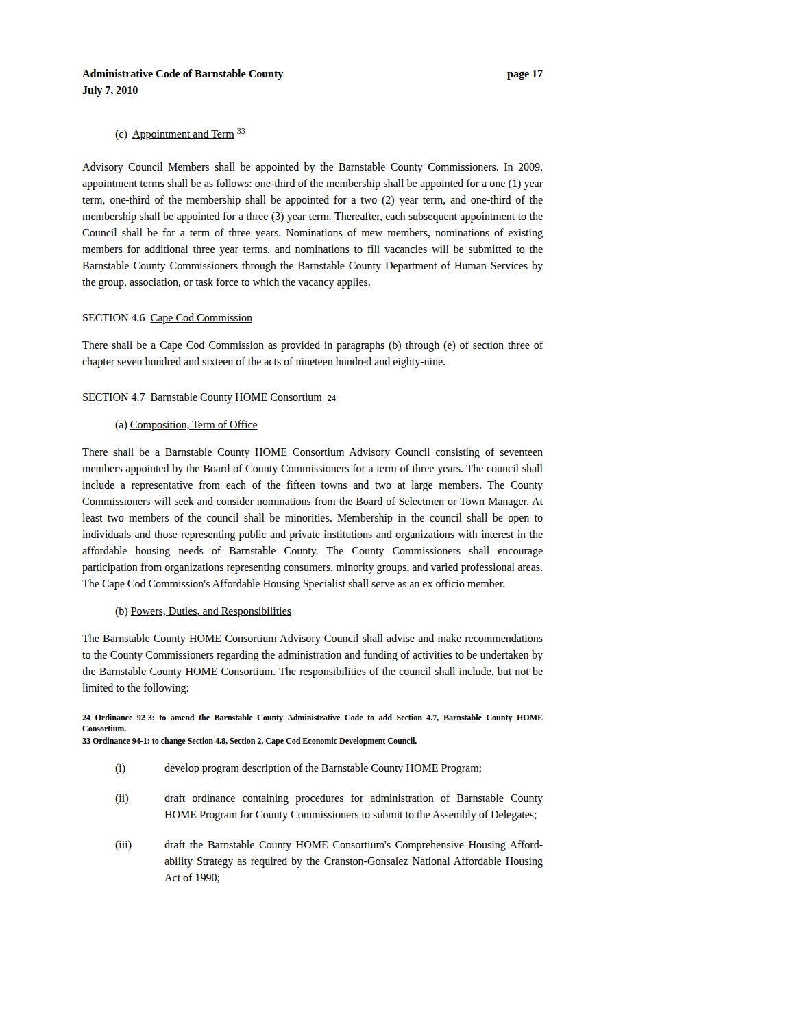Administrative Code of Barnstable County
July 7, 2010
page 17
(c) Appointment and Term 33
Advisory Council Members shall be appointed by the Barnstable County Commissioners. In 2009, appointment terms shall be as follows: one-third of the membership shall be appointed for a one (1) year term, one-third of the membership shall be appointed for a two (2) year term, and one-third of the membership shall be appointed for a three (3) year term. Thereafter, each subsequent appointment to the Council shall be for a term of three years. Nominations of mew members, nominations of existing members for additional three year terms, and nominations to fill vacancies will be submitted to the Barnstable County Commissioners through the Barnstable County Department of Human Services by the group, association, or task force to which the vacancy applies.
SECTION 4.6 Cape Cod Commission
There shall be a Cape Cod Commission as provided in paragraphs (b) through (e) of section three of chapter seven hundred and sixteen of the acts of nineteen hundred and eighty-nine.
SECTION 4.7 Barnstable County HOME Consortium 24
(a) Composition, Term of Office
There shall be a Barnstable County HOME Consortium Advisory Council consisting of seventeen members appointed by the Board of County Commissioners for a term of three years. The council shall include a representative from each of the fifteen towns and two at large members. The County Commissioners will seek and consider nominations from the Board of Selectmen or Town Manager. At least two members of the council shall be minorities. Membership in the council shall be open to individuals and those representing public and private institutions and organizations with interest in the affordable housing needs of Barnstable County. The County Commissioners shall encourage participation from organizations representing consumers, minority groups, and varied professional areas. The Cape Cod Commission's Affordable Housing Specialist shall serve as an ex officio member.
(b) Powers, Duties, and Responsibilities
The Barnstable County HOME Consortium Advisory Council shall advise and make recommendations to the County Commissioners regarding the administration and funding of activities to be undertaken by the Barnstable County HOME Consortium. The responsibilities of the council shall include, but not be limited to the following:
24 Ordinance 92-3: to amend the Barnstable County Administrative Code to add Section 4.7, Barnstable County HOME Consortium.
33 Ordinance 94-1: to change Section 4.8, Section 2, Cape Cod Economic Development Council.
(i)
develop program description of the Barnstable County HOME Program;
(ii)
draft ordinance containing procedures for administration of Barnstable County HOME Program for County Commissioners to submit to the Assembly of Delegates;
(iii)
draft the Barnstable County HOME Consortium's Comprehensive Housing Afford-ability Strategy as required by the Cranston-Gonsalez National Affordable Housing Act of 1990;